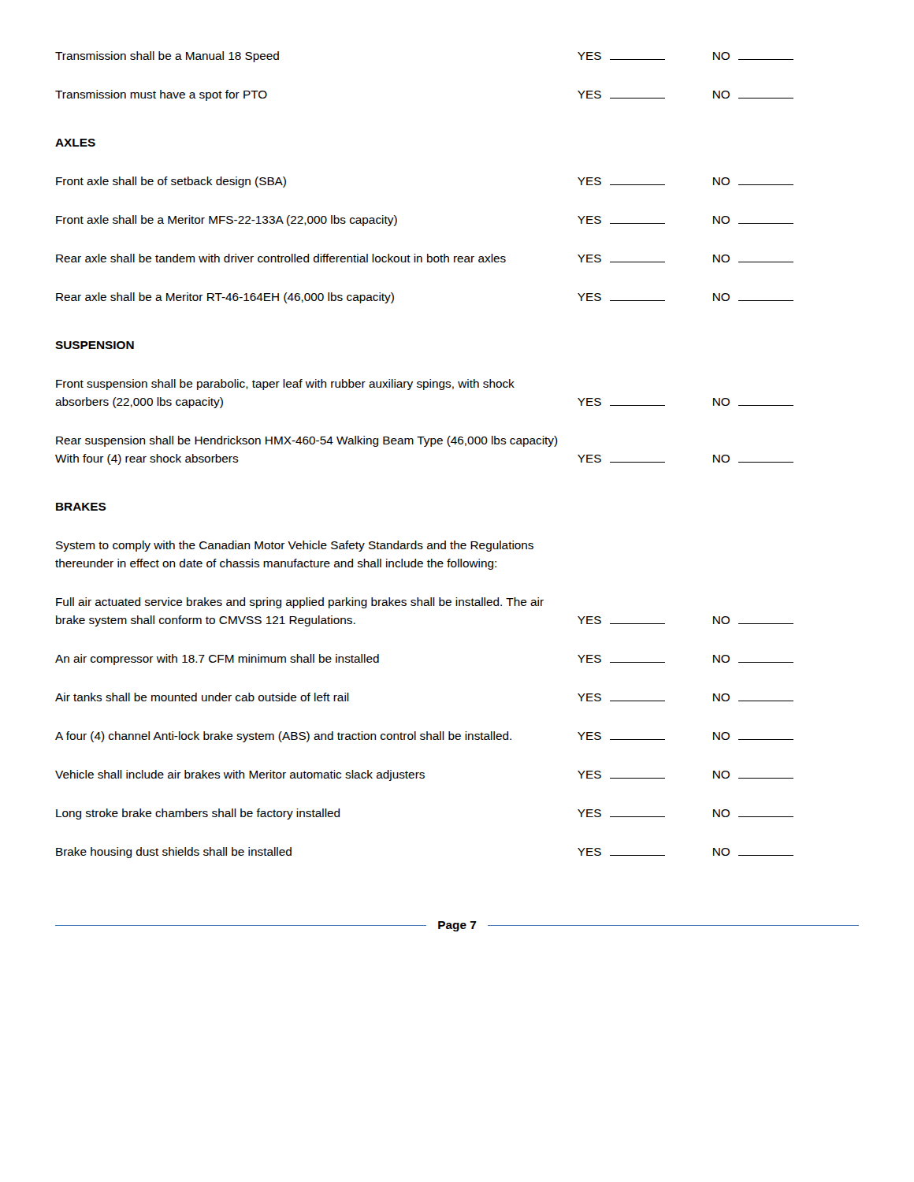Transmission shall be a Manual 18 Speed
YES NO
Transmission must have a spot for PTO
YES NO
AXLES
Front axle shall be of setback design (SBA)
YES NO
Front axle shall be a Meritor MFS-22-133A (22,000 lbs capacity)
YES NO
Rear axle shall be tandem with driver controlled differential lockout in both rear axles
YES NO
Rear axle shall be a Meritor RT-46-164EH (46,000 lbs capacity)
YES NO
SUSPENSION
Front suspension shall be parabolic, taper leaf with rubber auxiliary spings, with shock absorbers (22,000 lbs capacity)
YES NO
Rear suspension shall be Hendrickson HMX-460-54 Walking Beam Type (46,000 lbs capacity) With four (4) rear shock absorbers
YES NO
BRAKES
System to comply with the Canadian Motor Vehicle Safety Standards and the Regulations thereunder in effect on date of chassis manufacture and shall include the following:
Full air actuated service brakes and spring applied parking brakes shall be installed. The air brake system shall conform to CMVSS 121 Regulations.
YES NO
An air compressor with 18.7 CFM minimum shall be installed
YES NO
Air tanks shall be mounted under cab outside of left rail
YES NO
A four (4) channel Anti-lock brake system (ABS) and traction control shall be installed.
YES NO
Vehicle shall include air brakes with Meritor automatic slack adjusters
YES NO
Long stroke brake chambers shall be factory installed
YES NO
Brake housing dust shields shall be installed
YES NO
Page 7